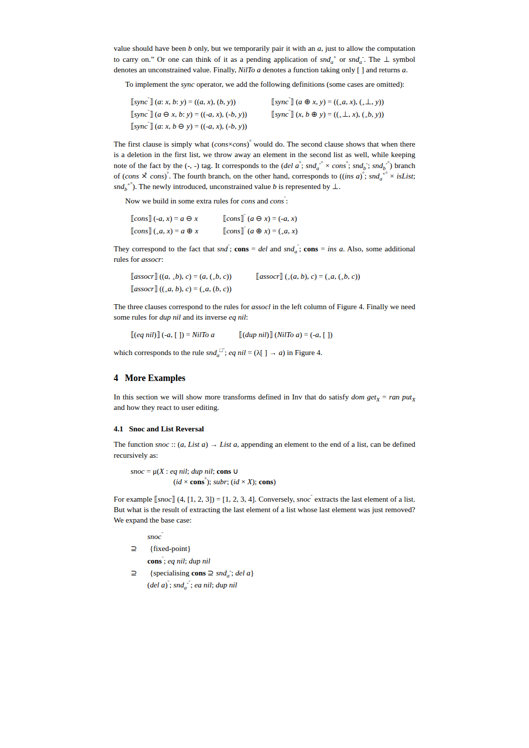value should have been b only, but we temporarily pair it with an a, just to allow the computation to carry on.” Or one can think of it as a pending application of snda+ or snda-. The ⊥ symbol denotes an unconstrained value. Finally, NilTo a denotes a function taking only [ ] and returns a.
To implement the sync operator, we add the following definitions (some cases are omitted):
| sync ˘ ( a : x , b : y ) = (( a , x ), ( b , y )) | | sync ˘ ( a ⊕ x , y ) = (( + a , x ), ( + ⊥, y )) |
| sync ˘ ( a ⊖ x , b : y ) = ((- a , x ), (- b , y )) | | sync ˘ ( x , b ⊕ y ) = (( + ⊥, x ), ( + b , y )) |
| sync ˘ ( a : x , b ⊖ y ) = ((- a , x ), (- b , y )) | | |
The first clause is simply what (cons×cons)° would do. The second clause shows that when there is a deletion in the first list, we throw away an element in the second list as well, while keeping note of the fact by the (-, -) tag. It corresponds to the (del a°; snda-° × cons°; sndb-; sndb-°) branch of (cons ⨯̂ cons)°. The fourth branch, on the other hand, corresponds to ((ins a)°; snda+° × isList; sndb+°). The newly introduced, unconstrained value b is represented by ⊥.
Now we build in some extra rules for cons and cons˘:
| cons (- a , x ) = a ⊖ x | | cons ˘ ( a ⊖ x ) = (- a , x ) |
| cons ( + a , x ) = a ⊕ x | | cons ˘ ( a ⊕ x ) = ( + a , x ) |
They correspond to the fact that snd˘; cons = del and snda˘; cons = ins a. Also, some additional rules for assocr:
| assocr (( a , + b ), c ) = ( a , ( + b , c )) | | assocr ( + ( a , b ), c ) = ( + a , ( + b , c )) |
| assocr (( + a , b ), c ) = ( + a , ( b , c )) | | |
The three clauses correspond to the rules for assocl in the left column of Figure 4. Finally we need some rules for dup nil and its inverse eq nil:
| ( eq nil ) (- a , [ ]) = NilTo a | | ( dup nil ) ( NilTo a ) = (- a , [ ]) |
which corresponds to the rule snda□˘; eq nil = (λ[ ] → a) in Figure 4.
4 More Examples
In this section we will show more transforms defined in Inv that do satisfy dom getX = ran putX and how they react to user editing.
4.1 Snoc and List Reversal
The function snoc :: (a, List a) → List a, appending an element to the end of a list, can be defined recursively as:
snoc = μ(X : eq nil; dup nil; cons ∪
(id × cons°); subr; (id × X); cons)
For example snoc (4, [1, 2, 3]) = [1, 2, 3, 4]. Conversely, snoc˘ extracts the last element of a list. But what is the result of extracting the last element of a list whose last element was just removed? We expand the base case:
| | snoc ˘ |
| ⊇ | {fixed-point} |
| | cons ˘ ; eq nil ; dup nil |
| ⊇ | {specialising cons ⊇ snd a - ; del a } |
| | ( del a ) ˘ ; snd a -˘ ; ea nil ; dup nil |